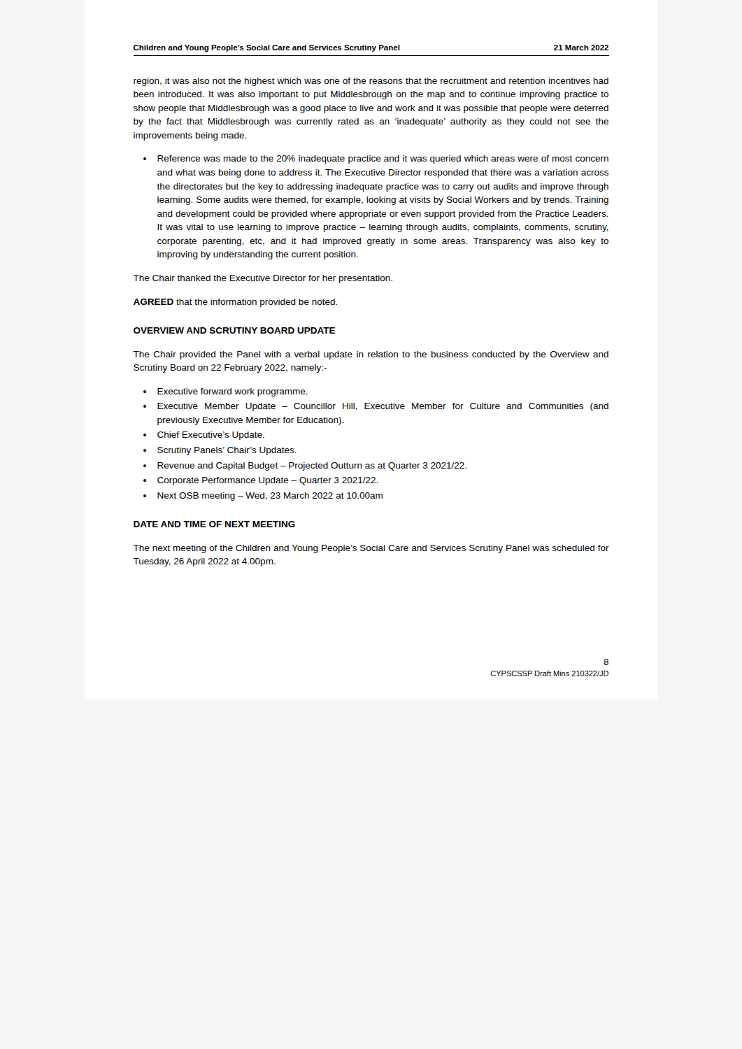Children and Young People’s Social Care and Services Scrutiny Panel
21 March 2022
region, it was also not the highest which was one of the reasons that the recruitment and retention incentives had been introduced. It was also important to put Middlesbrough on the map and to continue improving practice to show people that Middlesbrough was a good place to live and work and it was possible that people were deterred by the fact that Middlesbrough was currently rated as an ‘inadequate’ authority as they could not see the improvements being made.
Reference was made to the 20% inadequate practice and it was queried which areas were of most concern and what was being done to address it. The Executive Director responded that there was a variation across the directorates but the key to addressing inadequate practice was to carry out audits and improve through learning. Some audits were themed, for example, looking at visits by Social Workers and by trends. Training and development could be provided where appropriate or even support provided from the Practice Leaders. It was vital to use learning to improve practice – learning through audits, complaints, comments, scrutiny, corporate parenting, etc, and it had improved greatly in some areas. Transparency was also key to improving by understanding the current position.
The Chair thanked the Executive Director for her presentation.
AGREED that the information provided be noted.
Overview and Scrutiny Board Update
The Chair provided the Panel with a verbal update in relation to the business conducted by the Overview and Scrutiny Board on 22 February 2022, namely:-
Executive forward work programme.
Executive Member Update – Councillor Hill, Executive Member for Culture and Communities (and previously Executive Member for Education).
Chief Executive’s Update.
Scrutiny Panels’ Chair’s Updates.
Revenue and Capital Budget – Projected Outturn as at Quarter 3 2021/22.
Corporate Performance Update – Quarter 3 2021/22.
Next OSB meeting – Wed, 23 March 2022 at 10.00am
Date and Time of Next Meeting
The next meeting of the Children and Young People’s Social Care and Services Scrutiny Panel was scheduled for Tuesday, 26 April 2022 at 4.00pm.
8
CYPSCSSP Draft Mins 210322/JD